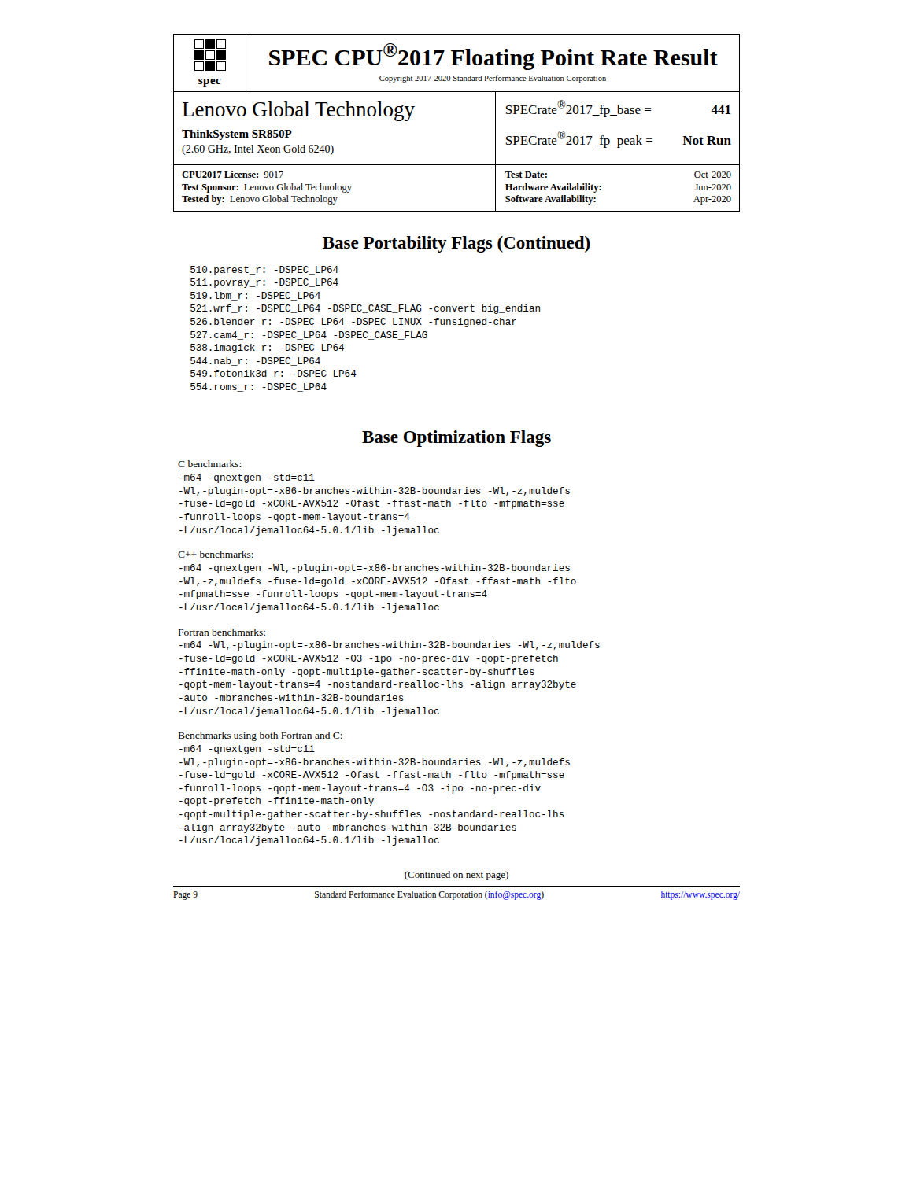spec
SPEC CPU®2017 Floating Point Rate Result
Copyright 2017-2020 Standard Performance Evaluation Corporation
Lenovo Global Technology
ThinkSystem SR850P
(2.60 GHz, Intel Xeon Gold 6240)
SPECrate®2017_fp_base = 441
SPECrate®2017_fp_peak = Not Run
CPU2017 License: 9017
Test Sponsor: Lenovo Global Technology
Tested by: Lenovo Global Technology
Test Date: Oct-2020
Hardware Availability: Jun-2020
Software Availability: Apr-2020
Base Portability Flags (Continued)
  510.parest_r: -DSPEC_LP64
  511.povray_r: -DSPEC_LP64
  519.lbm_r: -DSPEC_LP64
  521.wrf_r: -DSPEC_LP64 -DSPEC_CASE_FLAG -convert big_endian
  526.blender_r: -DSPEC_LP64 -DSPEC_LINUX -funsigned-char
  527.cam4_r: -DSPEC_LP64 -DSPEC_CASE_FLAG
  538.imagick_r: -DSPEC_LP64
  544.nab_r: -DSPEC_LP64
  549.fotonik3d_r: -DSPEC_LP64
  554.roms_r: -DSPEC_LP64
Base Optimization Flags
C benchmarks:
-m64 -qnextgen -std=c11
-Wl,-plugin-opt=-x86-branches-within-32B-boundaries -Wl,-z,muldefs
-fuse-ld=gold -xCORE-AVX512 -Ofast -ffast-math -flto -mfpmath=sse
-funroll-loops -qopt-mem-layout-trans=4
-L/usr/local/jemalloc64-5.0.1/lib -ljemalloc
C++ benchmarks:
-m64 -qnextgen -Wl,-plugin-opt=-x86-branches-within-32B-boundaries
-Wl,-z,muldefs -fuse-ld=gold -xCORE-AVX512 -Ofast -ffast-math -flto
-mfpmath=sse -funroll-loops -qopt-mem-layout-trans=4
-L/usr/local/jemalloc64-5.0.1/lib -ljemalloc
Fortran benchmarks:
-m64 -Wl,-plugin-opt=-x86-branches-within-32B-boundaries -Wl,-z,muldefs
-fuse-ld=gold -xCORE-AVX512 -O3 -ipo -no-prec-div -qopt-prefetch
-ffinite-math-only -qopt-multiple-gather-scatter-by-shuffles
-qopt-mem-layout-trans=4 -nostandard-realloc-lhs -align array32byte
-auto -mbranches-within-32B-boundaries
-L/usr/local/jemalloc64-5.0.1/lib -ljemalloc
Benchmarks using both Fortran and C:
-m64 -qnextgen -std=c11
-Wl,-plugin-opt=-x86-branches-within-32B-boundaries -Wl,-z,muldefs
-fuse-ld=gold -xCORE-AVX512 -Ofast -ffast-math -flto -mfpmath=sse
-funroll-loops -qopt-mem-layout-trans=4 -O3 -ipo -no-prec-div
-qopt-prefetch -ffinite-math-only
-qopt-multiple-gather-scatter-by-shuffles -nostandard-realloc-lhs
-align array32byte -auto -mbranches-within-32B-boundaries
-L/usr/local/jemalloc64-5.0.1/lib -ljemalloc
(Continued on next page)
Page 9
Standard Performance Evaluation Corporation (info@spec.org)
https://www.spec.org/